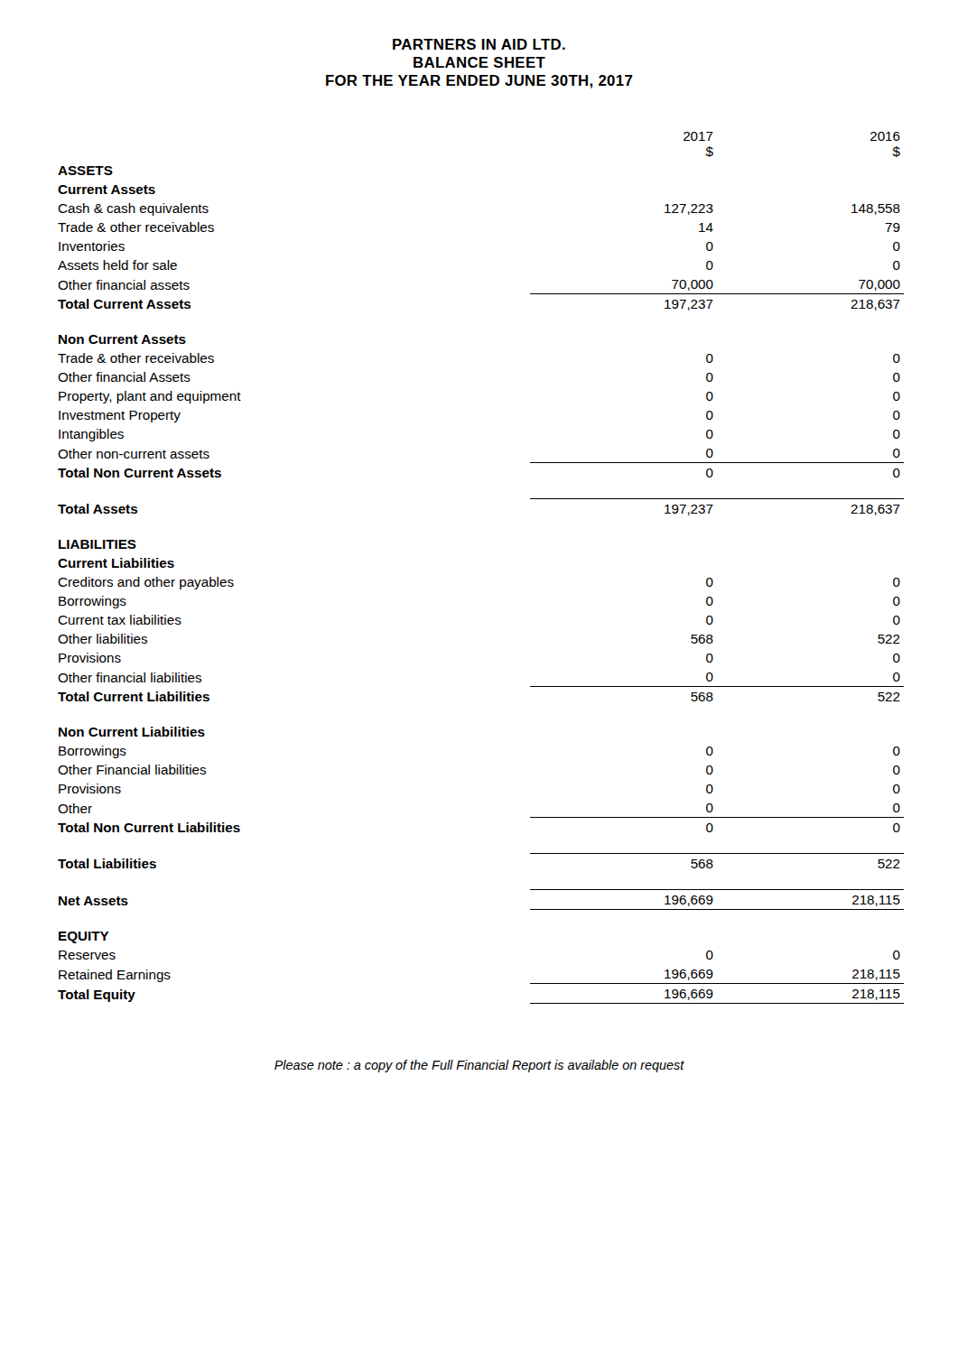PARTNERS IN AID LTD.
BALANCE SHEET
FOR THE YEAR ENDED JUNE 30TH, 2017
| | 2017 | 2016 |
| | $ | $ |
| ASSETS | | |
| Current Assets | | |
| Cash & cash equivalents | 127,223 | 148,558 |
| Trade & other receivables | 14 | 79 |
| Inventories | 0 | 0 |
| Assets held for sale | 0 | 0 |
| Other financial assets | 70,000 | 70,000 |
| Total Current Assets | 197,237 | 218,637 |
| Non Current Assets | | |
| Trade & other receivables | 0 | 0 |
| Other financial Assets | 0 | 0 |
| Property, plant and equipment | 0 | 0 |
| Investment Property | 0 | 0 |
| Intangibles | 0 | 0 |
| Other non-current assets | 0 | 0 |
| Total Non Current Assets | 0 | 0 |
| Total Assets | 197,237 | 218,637 |
| LIABILITIES | | |
| Current Liabilities | | |
| Creditors and other payables | 0 | 0 |
| Borrowings | 0 | 0 |
| Current tax liabilities | 0 | 0 |
| Other liabilities | 568 | 522 |
| Provisions | 0 | 0 |
| Other financial liabilities | 0 | 0 |
| Total Current Liabilities | 568 | 522 |
| Non Current Liabilities | | |
| Borrowings | 0 | 0 |
| Other Financial liabilities | 0 | 0 |
| Provisions | 0 | 0 |
| Other | 0 | 0 |
| Total Non Current Liabilities | 0 | 0 |
| Total Liabilities | 568 | 522 |
| Net Assets | 196,669 | 218,115 |
| EQUITY | | |
| Reserves | 0 | 0 |
| Retained Earnings | 196,669 | 218,115 |
| Total Equity | 196,669 | 218,115 |
Please note : a copy of the Full Financial Report is available on request